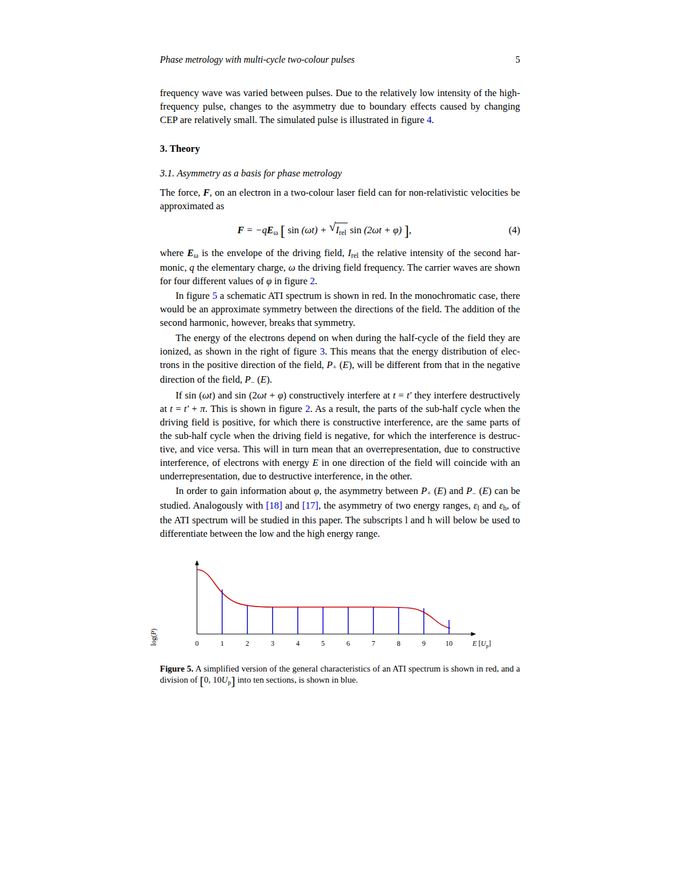Phase metrology with multi-cycle two-colour pulses 5
frequency wave was varied between pulses. Due to the relatively low intensity of the high-frequency pulse, changes to the asymmetry due to boundary effects caused by changing CEP are relatively small. The simulated pulse is illustrated in figure 4.
3. Theory
3.1. Asymmetry as a basis for phase metrology
The force, F, on an electron in a two-colour laser field can for non-relativistic velocities be approximated as
F = −qEω [ sin (ωt) + Irel sin (2ωt + φ) ],
(4)
where Eω is the envelope of the driving field, Irel the relative intensity of the second harmonic, q the elementary charge, ω the driving field frequency. The carrier waves are shown for four different values of φ in figure 2.
In figure 5 a schematic ATI spectrum is shown in red. In the monochromatic case, there would be an approximate symmetry between the directions of the field. The addition of the second harmonic, however, breaks that symmetry.
The energy of the electrons depend on when during the half-cycle of the field they are ionized, as shown in the right of figure 3. This means that the energy distribution of electrons in the positive direction of the field, P+ (E), will be different from that in the negative direction of the field, P− (E).
If sin (ωt) and sin (2ωt + φ) constructively interfere at t = t′ they interfere destructively at t = t′ + π. This is shown in figure 2. As a result, the parts of the sub-half cycle when the driving field is positive, for which there is constructive interference, are the same parts of the sub-half cycle when the driving field is negative, for which the interference is destructive, and vice versa. This will in turn mean that an overrepresentation, due to constructive interference, of electrons with energy E in one direction of the field will coincide with an underrepresentation, due to destructive interference, in the other.
In order to gain information about φ, the asymmetry between P+ (E) and P− (E) can be studied. Analogously with [18] and [17], the asymmetry of two energy ranges, εl and εh, of the ATI spectrum will be studied in this paper. The subscripts l and h will below be used to differentiate between the low and the high energy range.
log(P) 0 1 2 3 4 5 6 7 8 9 10 E [Up]
Figure 5. A simplified version of the general characteristics of an ATI spectrum is shown in red, and a division of [0, 10Up] into ten sections, is shown in blue.